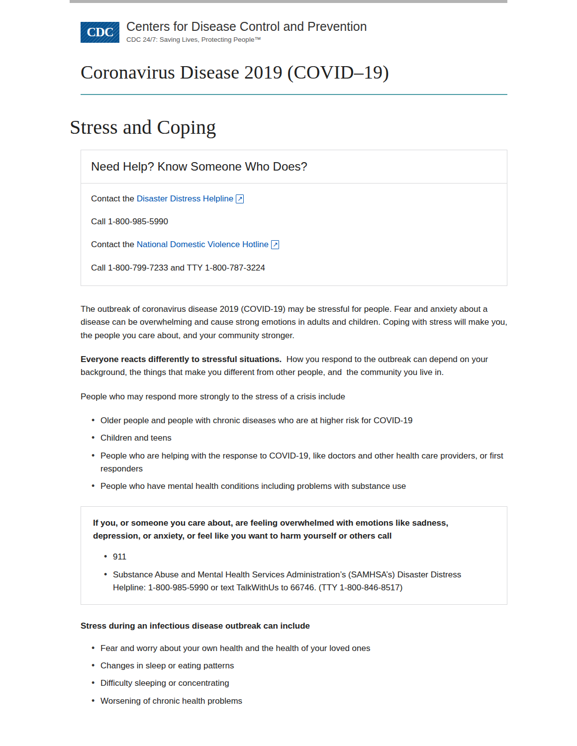CDC
Centers for Disease Control and Prevention
CDC 24/7: Saving Lives, Protecting People™
Coronavirus Disease 2019 (COVID–19)
Stress and Coping
Need Help? Know Someone Who Does?
Contact the Disaster Distress Helpline
Call 1-800-985-5990
Contact the National Domestic Violence Hotline
Call 1-800-799-7233 and TTY 1-800-787-3224
The outbreak of coronavirus disease 2019 (COVID-19) may be stressful for people. Fear and anxiety about a disease can be overwhelming and cause strong emotions in adults and children. Coping with stress will make you, the people you care about, and your community stronger.
Everyone reacts differently to stressful situations. How you respond to the outbreak can depend on your background, the things that make you different from other people, and the community you live in.
People who may respond more strongly to the stress of a crisis include
Older people and people with chronic diseases who are at higher risk for COVID-19
Children and teens
People who are helping with the response to COVID-19, like doctors and other health care providers, or first responders
People who have mental health conditions including problems with substance use
If you, or someone you care about, are feeling overwhelmed with emotions like sadness, depression, or anxiety, or feel like you want to harm yourself or others call
911
Substance Abuse and Mental Health Services Administration’s (SAMHSA’s) Disaster Distress Helpline: 1-800-985-5990 or text TalkWithUs to 66746. (TTY 1-800-846-8517)
Stress during an infectious disease outbreak can include
Fear and worry about your own health and the health of your loved ones
Changes in sleep or eating patterns
Difficulty sleeping or concentrating
Worsening of chronic health problems